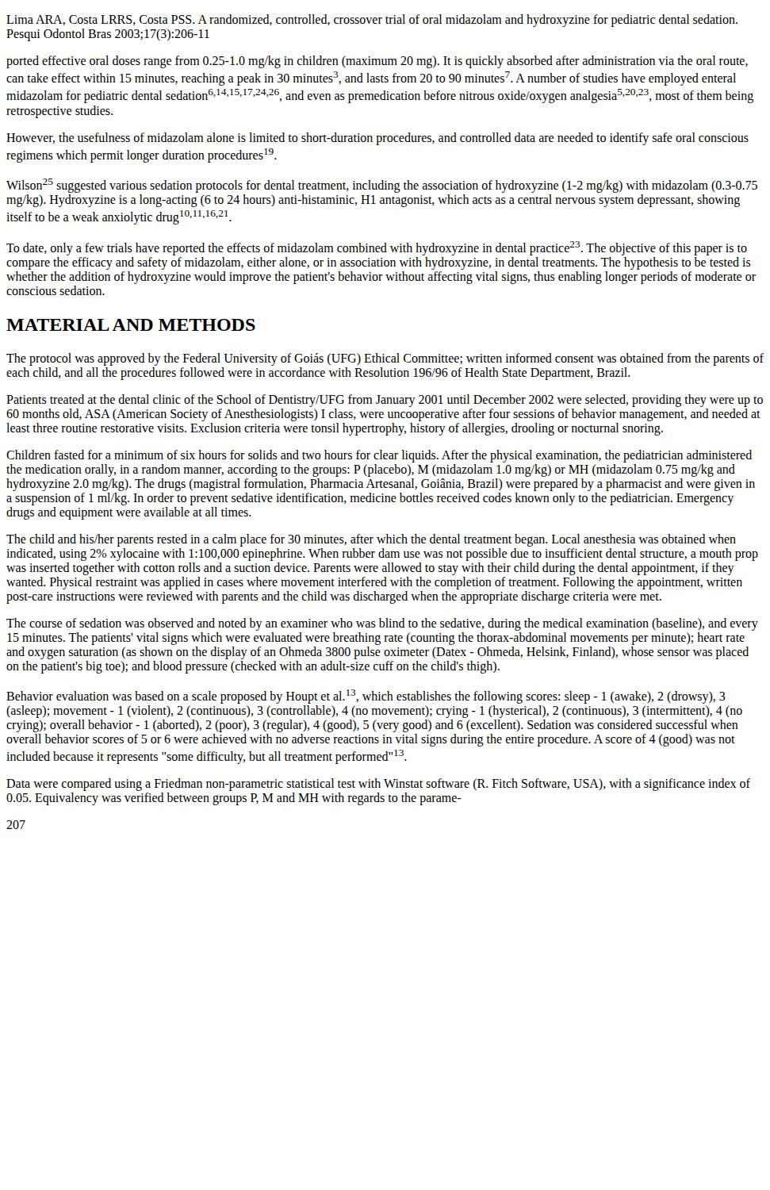Lima ARA, Costa LRRS, Costa PSS. A randomized, controlled, crossover trial of oral midazolam and hydroxyzine for pediatric dental sedation. Pesqui Odontol Bras 2003;17(3):206-11
ported effective oral doses range from 0.25-1.0 mg/kg in children (maximum 20 mg). It is quickly absorbed after administration via the oral route, can take effect within 15 minutes, reaching a peak in 30 minutes3, and lasts from 20 to 90 minutes7. A number of studies have employed enteral midazolam for pediatric dental sedation6,14,15,17,24,26, and even as premedication before nitrous oxide/oxygen analgesia5,20,23, most of them being retrospective studies.
However, the usefulness of midazolam alone is limited to short-duration procedures, and controlled data are needed to identify safe oral conscious regimens which permit longer duration procedures19.
Wilson25 suggested various sedation protocols for dental treatment, including the association of hydroxyzine (1-2 mg/kg) with midazolam (0.3-0.75 mg/kg). Hydroxyzine is a long-acting (6 to 24 hours) anti-histaminic, H1 antagonist, which acts as a central nervous system depressant, showing itself to be a weak anxiolytic drug10,11,16,21.
To date, only a few trials have reported the effects of midazolam combined with hydroxyzine in dental practice23. The objective of this paper is to compare the efficacy and safety of midazolam, either alone, or in association with hydroxyzine, in dental treatments. The hypothesis to be tested is whether the addition of hydroxyzine would improve the patient's behavior without affecting vital signs, thus enabling longer periods of moderate or conscious sedation.
MATERIAL AND METHODS
The protocol was approved by the Federal University of Goiás (UFG) Ethical Committee; written informed consent was obtained from the parents of each child, and all the procedures followed were in accordance with Resolution 196/96 of Health State Department, Brazil.
Patients treated at the dental clinic of the School of Dentistry/UFG from January 2001 until December 2002 were selected, providing they were up to 60 months old, ASA (American Society of Anesthesiologists) I class, were uncooperative after four sessions of behavior management, and needed at least three routine restorative visits. Exclusion criteria were tonsil hypertrophy, history of allergies, drooling or nocturnal snoring.
Children fasted for a minimum of six hours for solids and two hours for clear liquids. After the physical examination, the pediatrician administered the medication orally, in a random manner, according to the groups: P (placebo), M (midazolam 1.0 mg/kg) or MH (midazolam 0.75 mg/kg and hydroxyzine 2.0 mg/kg). The drugs (magistral formulation, Pharmacia Artesanal, Goiânia, Brazil) were prepared by a pharmacist and were given in a suspension of 1 ml/kg. In order to prevent sedative identification, medicine bottles received codes known only to the pediatrician. Emergency drugs and equipment were available at all times.
The child and his/her parents rested in a calm place for 30 minutes, after which the dental treatment began. Local anesthesia was obtained when indicated, using 2% xylocaine with 1:100,000 epinephrine. When rubber dam use was not possible due to insufficient dental structure, a mouth prop was inserted together with cotton rolls and a suction device. Parents were allowed to stay with their child during the dental appointment, if they wanted. Physical restraint was applied in cases where movement interfered with the completion of treatment. Following the appointment, written post-care instructions were reviewed with parents and the child was discharged when the appropriate discharge criteria were met.
The course of sedation was observed and noted by an examiner who was blind to the sedative, during the medical examination (baseline), and every 15 minutes. The patients' vital signs which were evaluated were breathing rate (counting the thorax-abdominal movements per minute); heart rate and oxygen saturation (as shown on the display of an Ohmeda 3800 pulse oximeter (Datex - Ohmeda, Helsink, Finland), whose sensor was placed on the patient's big toe); and blood pressure (checked with an adult-size cuff on the child's thigh).
Behavior evaluation was based on a scale proposed by Houpt et al.13, which establishes the following scores: sleep - 1 (awake), 2 (drowsy), 3 (asleep); movement - 1 (violent), 2 (continuous), 3 (controllable), 4 (no movement); crying - 1 (hysterical), 2 (continuous), 3 (intermittent), 4 (no crying); overall behavior - 1 (aborted), 2 (poor), 3 (regular), 4 (good), 5 (very good) and 6 (excellent). Sedation was considered successful when overall behavior scores of 5 or 6 were achieved with no adverse reactions in vital signs during the entire procedure. A score of 4 (good) was not included because it represents "some difficulty, but all treatment performed"13.
Data were compared using a Friedman non-parametric statistical test with Winstat software (R. Fitch Software, USA), with a significance index of 0.05. Equivalency was verified between groups P, M and MH with regards to the parame-
207